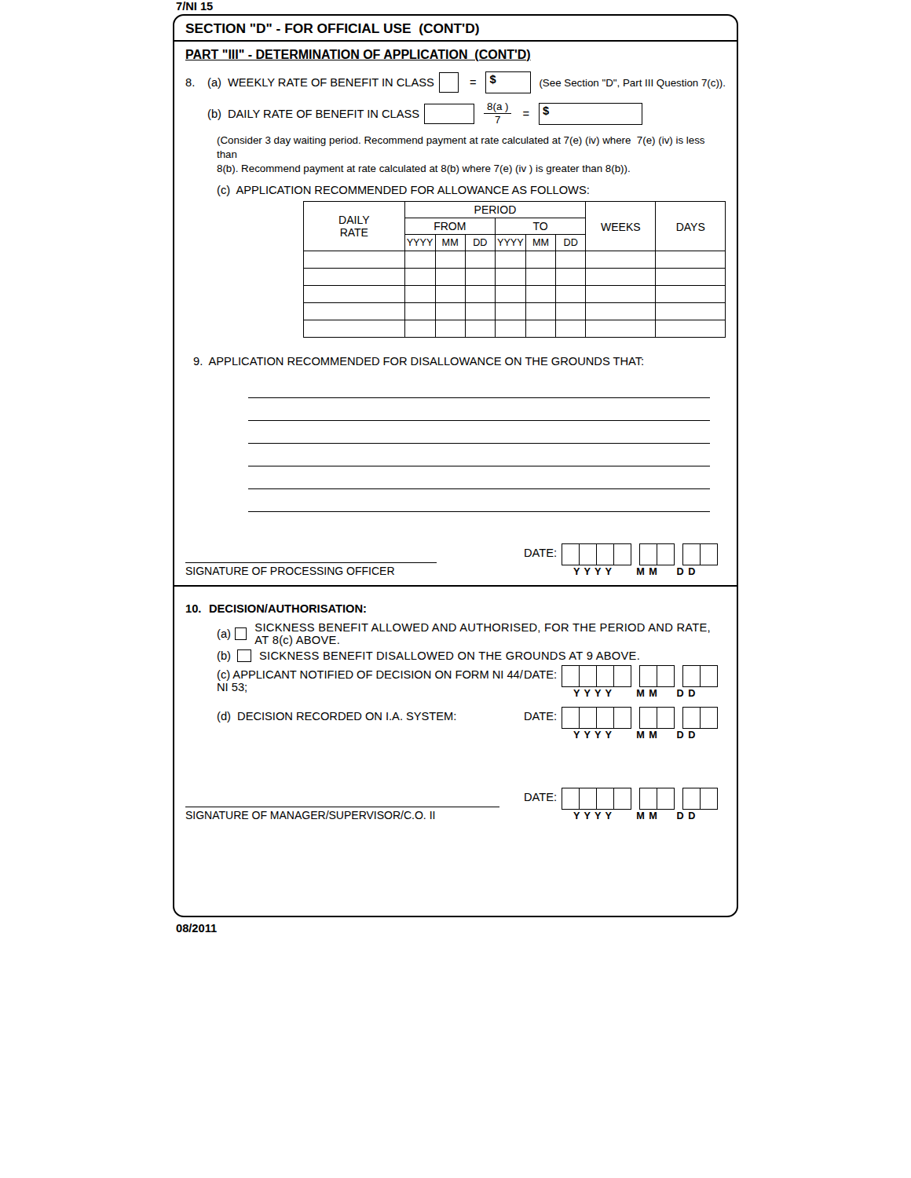7/NI 15
SECTION "D" - FOR OFFICIAL USE (CONT'D)
PART "III" - DETERMINATION OF APPLICATION (CONT'D)
8. (a) WEEKLY RATE OF BENEFIT IN CLASS = $ (See Section "D", Part III Question 7(c)).
(b) DAILY RATE OF BENEFIT IN CLASS 8(a ) 7 = $
(Consider 3 day waiting period. Recommend payment at rate calculated at 7(e) (iv) where 7(e) (iv) is less than
8(b). Recommend payment at rate calculated at 8(b) where 7(e) (iv ) is greater than 8(b)).
(c) APPLICATION RECOMMENDED FOR ALLOWANCE AS FOLLOWS:
| DAILY RATE | PERIOD | WEEKS | DAYS |
| FROM | TO |
| YYYY | MM | DD | YYYY | MM | DD |
9. APPLICATION RECOMMENDED FOR DISALLOWANCE ON THE GROUNDS THAT:
SIGNATURE OF PROCESSING OFFICER
DATE:
Y Y Y Y M M D D
10. DECISION/AUTHORISATION:
(a) SICKNESS BENEFIT ALLOWED AND AUTHORISED, FOR THE PERIOD AND RATE, AT 8(c) ABOVE.
(b) SICKNESS BENEFIT DISALLOWED ON THE GROUNDS AT 9 ABOVE.
(c) APPLICANT NOTIFIED OF DECISION ON FORM NI 44/ NI 53;
DATE:
Y Y Y Y M M D D
(d) DECISION RECORDED ON I.A. SYSTEM:
DATE:
Y Y Y Y M M D D
SIGNATURE OF MANAGER/SUPERVISOR/C.O. II
DATE:
Y Y Y Y M M D D
08/2011